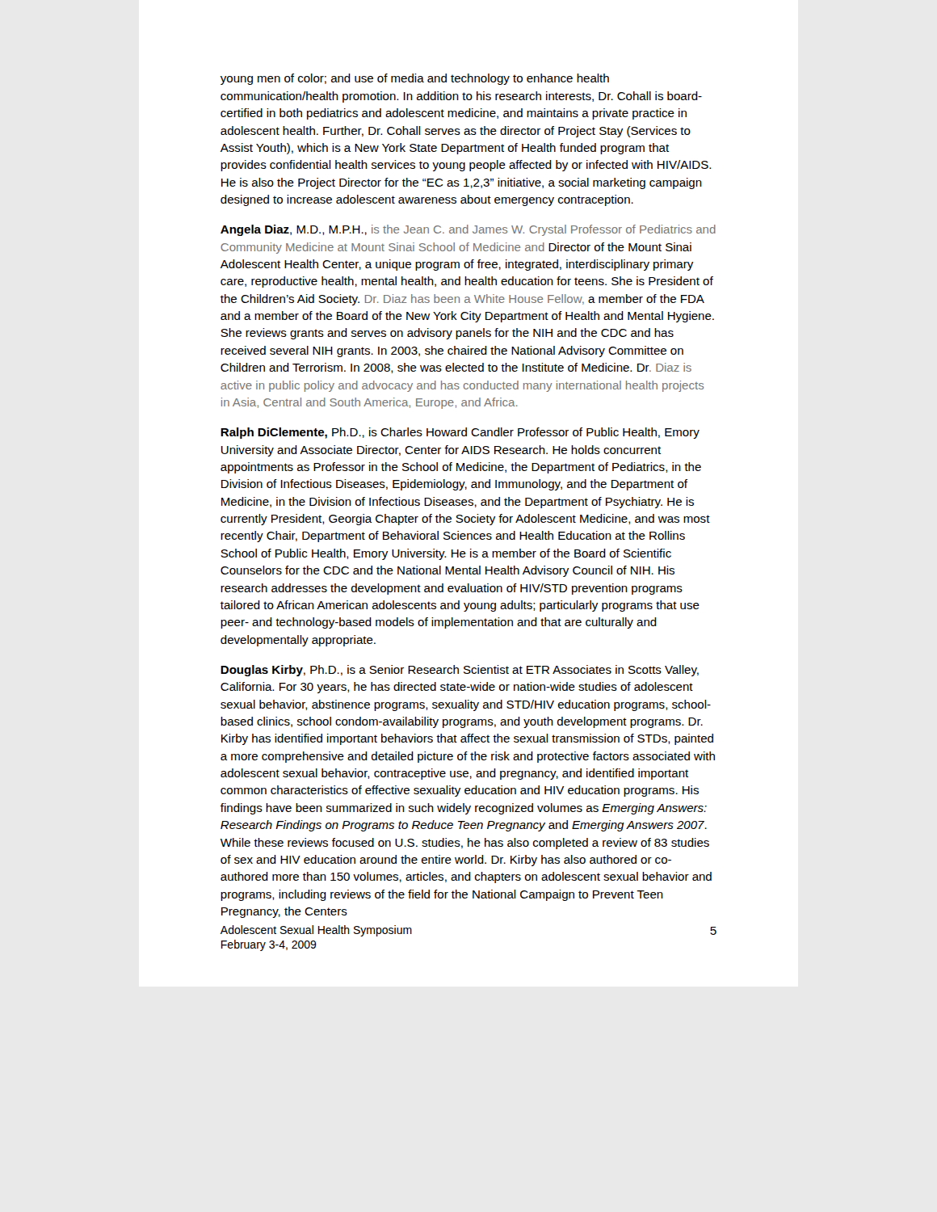young men of color; and use of media and technology to enhance health communication/health promotion. In addition to his research interests, Dr. Cohall is board-certified in both pediatrics and adolescent medicine, and maintains a private practice in adolescent health. Further, Dr. Cohall serves as the director of Project Stay (Services to Assist Youth), which is a New York State Department of Health funded program that provides confidential health services to young people affected by or infected with HIV/AIDS. He is also the Project Director for the “EC as 1,2,3” initiative, a social marketing campaign designed to increase adolescent awareness about emergency contraception.
Angela Diaz, M.D., M.P.H., is the Jean C. and James W. Crystal Professor of Pediatrics and Community Medicine at Mount Sinai School of Medicine and Director of the Mount Sinai Adolescent Health Center, a unique program of free, integrated, interdisciplinary primary care, reproductive health, mental health, and health education for teens. She is President of the Children’s Aid Society. Dr. Diaz has been a White House Fellow, a member of the FDA and a member of the Board of the New York City Department of Health and Mental Hygiene. She reviews grants and serves on advisory panels for the NIH and the CDC and has received several NIH grants. In 2003, she chaired the National Advisory Committee on Children and Terrorism. In 2008, she was elected to the Institute of Medicine. Dr. Diaz is active in public policy and advocacy and has conducted many international health projects in Asia, Central and South America, Europe, and Africa.
Ralph DiClemente, Ph.D., is Charles Howard Candler Professor of Public Health, Emory University and Associate Director, Center for AIDS Research. He holds concurrent appointments as Professor in the School of Medicine, the Department of Pediatrics, in the Division of Infectious Diseases, Epidemiology, and Immunology, and the Department of Medicine, in the Division of Infectious Diseases, and the Department of Psychiatry. He is currently President, Georgia Chapter of the Society for Adolescent Medicine, and was most recently Chair, Department of Behavioral Sciences and Health Education at the Rollins School of Public Health, Emory University. He is a member of the Board of Scientific Counselors for the CDC and the National Mental Health Advisory Council of NIH. His research addresses the development and evaluation of HIV/STD prevention programs tailored to African American adolescents and young adults; particularly programs that use peer- and technology-based models of implementation and that are culturally and developmentally appropriate.
Douglas Kirby, Ph.D., is a Senior Research Scientist at ETR Associates in Scotts Valley, California. For 30 years, he has directed state-wide or nation-wide studies of adolescent sexual behavior, abstinence programs, sexuality and STD/HIV education programs, school-based clinics, school condom-availability programs, and youth development programs. Dr. Kirby has identified important behaviors that affect the sexual transmission of STDs, painted a more comprehensive and detailed picture of the risk and protective factors associated with adolescent sexual behavior, contraceptive use, and pregnancy, and identified important common characteristics of effective sexuality education and HIV education programs. His findings have been summarized in such widely recognized volumes as Emerging Answers: Research Findings on Programs to Reduce Teen Pregnancy and Emerging Answers 2007. While these reviews focused on U.S. studies, he has also completed a review of 83 studies of sex and HIV education around the entire world. Dr. Kirby has also authored or co-authored more than 150 volumes, articles, and chapters on adolescent sexual behavior and programs, including reviews of the field for the National Campaign to Prevent Teen Pregnancy, the Centers
Adolescent Sexual Health Symposium
February 3-4, 2009
5